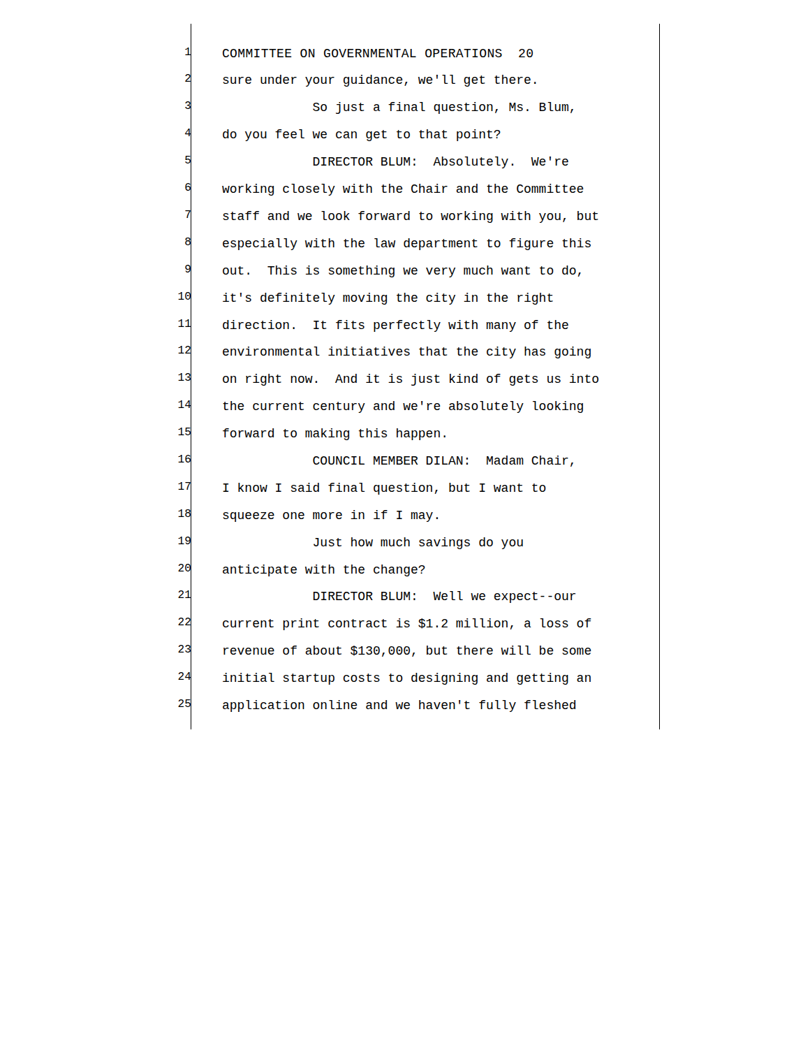| 1 | COMMITTEE ON GOVERNMENTAL OPERATIONS 20 |
| 2 | sure under your guidance, we'll get there. |
| 3 | So just a final question, Ms. Blum, |
| 4 | do you feel we can get to that point? |
| 5 | DIRECTOR BLUM: Absolutely. We're |
| 6 | working closely with the Chair and the Committee |
| 7 | staff and we look forward to working with you, but |
| 8 | especially with the law department to figure this |
| 9 | out. This is something we very much want to do, |
| 10 | it's definitely moving the city in the right |
| 11 | direction. It fits perfectly with many of the |
| 12 | environmental initiatives that the city has going |
| 13 | on right now. And it is just kind of gets us into |
| 14 | the current century and we're absolutely looking |
| 15 | forward to making this happen. |
| 16 | COUNCIL MEMBER DILAN: Madam Chair, |
| 17 | I know I said final question, but I want to |
| 18 | squeeze one more in if I may. |
| 19 | Just how much savings do you |
| 20 | anticipate with the change? |
| 21 | DIRECTOR BLUM: Well we expect--our |
| 22 | current print contract is $1.2 million, a loss of |
| 23 | revenue of about $130,000, but there will be some |
| 24 | initial startup costs to designing and getting an |
| 25 | application online and we haven't fully fleshed |